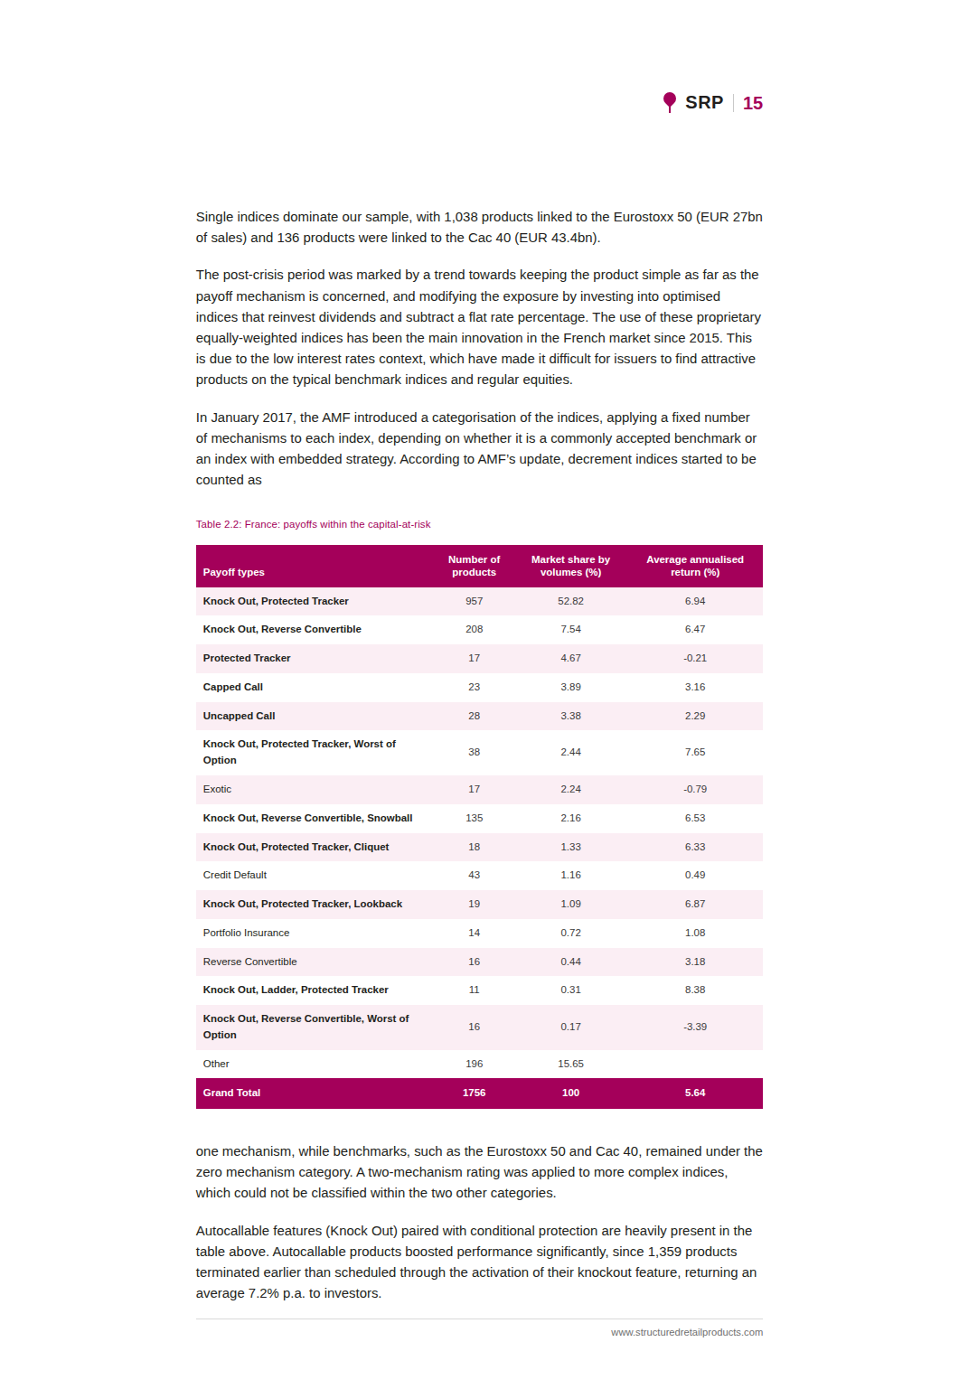SRP
15
Single indices dominate our sample, with 1,038 products linked to the Eurostoxx 50 (EUR 27bn of sales) and 136 products were linked to the Cac 40 (EUR 43.4bn).
The post-crisis period was marked by a trend towards keeping the product simple as far as the payoff mechanism is concerned, and modifying the exposure by investing into optimised indices that reinvest dividends and subtract a flat rate percentage. The use of these proprietary equally-weighted indices has been the main innovation in the French market since 2015. This is due to the low interest rates context, which have made it difficult for issuers to find attractive products on the typical benchmark indices and regular equities.
In January 2017, the AMF introduced a categorisation of the indices, applying a fixed number of mechanisms to each index, depending on whether it is a commonly accepted benchmark or an index with embedded strategy. According to AMF’s update, decrement indices started to be counted as
Table 2.2: France: payoffs within the capital-at-risk
| Payoff types | Number of products | Market share by volumes (%) | Average annualised return (%) |
| --- | --- | --- | --- |
| Knock Out, Protected Tracker | 957 | 52.82 | 6.94 |
| Knock Out, Reverse Convertible | 208 | 7.54 | 6.47 |
| Protected Tracker | 17 | 4.67 | -0.21 |
| Capped Call | 23 | 3.89 | 3.16 |
| Uncapped Call | 28 | 3.38 | 2.29 |
| Knock Out, Protected Tracker, Worst of Option | 38 | 2.44 | 7.65 |
| Exotic | 17 | 2.24 | -0.79 |
| Knock Out, Reverse Convertible, Snowball | 135 | 2.16 | 6.53 |
| Knock Out, Protected Tracker, Cliquet | 18 | 1.33 | 6.33 |
| Credit Default | 43 | 1.16 | 0.49 |
| Knock Out, Protected Tracker, Lookback | 19 | 1.09 | 6.87 |
| Portfolio Insurance | 14 | 0.72 | 1.08 |
| Reverse Convertible | 16 | 0.44 | 3.18 |
| Knock Out, Ladder, Protected Tracker | 11 | 0.31 | 8.38 |
| Knock Out, Reverse Convertible, Worst of Option | 16 | 0.17 | -3.39 |
| Other | 196 | 15.65 | |
| Grand Total | 1756 | 100 | 5.64 |
one mechanism, while benchmarks, such as the Eurostoxx 50 and Cac 40, remained under the zero mechanism category. A two-mechanism rating was applied to more complex indices, which could not be classified within the two other categories.
Autocallable features (Knock Out) paired with conditional protection are heavily present in the table above. Autocallable products boosted performance significantly, since 1,359 products terminated earlier than scheduled through the activation of their knockout feature, returning an average 7.2% p.a. to investors.
www.structuredretailproducts.com